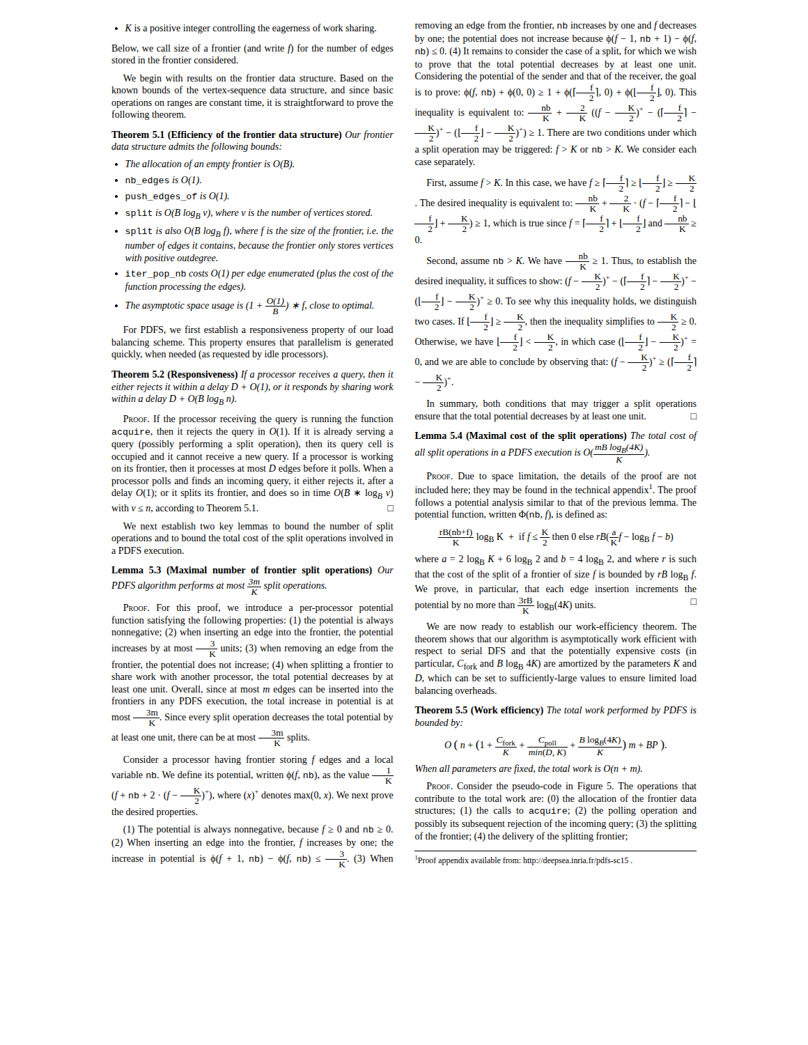K is a positive integer controlling the eagerness of work sharing.
Below, we call size of a frontier (and write f) for the number of edges stored in the frontier considered.
We begin with results on the frontier data structure. Based on the known bounds of the vertex-sequence data structure, and since basic operations on ranges are constant time, it is straightforward to prove the following theorem.
Theorem 5.1 (Efficiency of the frontier data structure) Our frontier data structure admits the following bounds:
The allocation of an empty frontier is O(B).
nb_edges is O(1).
push_edges_of is O(1).
split is O(B logB v), where v is the number of vertices stored.
split is also O(B logB f), where f is the size of the frontier, i.e. the number of edges it contains, because the frontier only stores vertices with positive outdegree.
iter_pop_nb costs O(1) per edge enumerated (plus the cost of the function processing the edges).
The asymptotic space usage is (1 + O(1) B) ∗ f, close to optimal.
For PDFS, we first establish a responsiveness property of our load balancing scheme. This property ensures that parallelism is generated quickly, when needed (as requested by idle processors).
Theorem 5.2 (Responsiveness) If a processor receives a query, then it either rejects it within a delay D + O(1), or it responds by sharing work within a delay D + O(B logB n).
Proof. If the processor receiving the query is running the function acquire, then it rejects the query in O(1). If it is already serving a query (possibly performing a split operation), then its query cell is occupied and it cannot receive a new query. If a processor is working on its frontier, then it processes at most D edges before it polls. When a processor polls and finds an incoming query, it either rejects it, after a delay O(1); or it splits its frontier, and does so in time O(B ∗ logB v) with v ≤ n, according to Theorem 5.1. □
We next establish two key lemmas to bound the number of split operations and to bound the total cost of the split operations involved in a PDFS execution.
Lemma 5.3 (Maximal number of frontier split operations) Our PDFS algorithm performs at most 3m K split operations.
Proof. For this proof, we introduce a per-processor potential function satisfying the following properties: (1) the potential is always nonnegative; (2) when inserting an edge into the frontier, the potential increases by at most 3 K units; (3) when removing an edge from the frontier, the potential does not increase; (4) when splitting a frontier to share work with another processor, the total potential decreases by at least one unit. Overall, since at most m edges can be inserted into the frontiers in any PDFS execution, the total increase in potential is at most 3m K. Since every split operation decreases the total potential by at least one unit, there can be at most 3m K splits.
Consider a processor having frontier storing f edges and a local variable nb. We define its potential, written ϕ(f, nb), as the value 1 K(f + nb + 2 · (f − K 2)+), where (x)+ denotes max(0, x). We next prove the desired properties.
(1) The potential is always nonnegative, because f ≥ 0 and nb ≥ 0. (2) When inserting an edge into the frontier, f increases by one; the increase in potential is ϕ(f + 1, nb) − ϕ(f, nb) ≤ 3 K. (3) When removing an edge from the frontier, nb increases by one and f decreases by one; the potential does not increase because ϕ(f − 1, nb + 1) − ϕ(f, nb) ≤ 0. (4) It remains to consider the case of a split, for which we wish to prove that the total potential decreases by at least one unit. Considering the potential of the sender and that of the receiver, the goal is to prove: ϕ(f, nb) + ϕ(0, 0) ≥ 1 + ϕ(⌈f 2⌉, 0) + ϕ(⌊f 2⌋, 0). This inequality is equivalent to: nb K + 2 K ((f − K 2)+ − (⌈f 2⌉ − K 2)+ − (⌊f 2⌋ − K 2)+) ≥ 1. There are two conditions under which a split operation may be triggered: f > K or nb > K. We consider each case separately.
First, assume f > K. In this case, we have f ≥ ⌈f 2⌉ ≥ ⌊f 2⌋ ≥ K 2. The desired inequality is equivalent to: nb K + 2 K · (f − ⌈f 2⌉ − ⌊f 2⌋ + K 2) ≥ 1, which is true since f = ⌈f 2⌉ + ⌊f 2⌋ and nb K ≥ 0.
Second, assume nb > K. We have nb K ≥ 1. Thus, to establish the desired inequality, it suffices to show: (f − K 2)+ − (⌈f 2⌉ − K 2)+ − (⌊f 2⌋ − K 2)+ ≥ 0. To see why this inequality holds, we distinguish two cases. If ⌊f 2⌋ ≥ K 2, then the inequality simplifies to K 2 ≥ 0. Otherwise, we have ⌊f 2⌋ < K 2, in which case (⌊f 2⌋ − K 2)+ = 0, and we are able to conclude by observing that: (f − K 2)+ ≥ (⌈f 2⌉ − K 2)+.
In summary, both conditions that may trigger a split operations ensure that the total potential decreases by at least one unit. □
Lemma 5.4 (Maximal cost of the split operations) The total cost of all split operations in a PDFS execution is O(mB logB(4K) K).
Proof. Due to space limitation, the details of the proof are not included here; they may be found in the technical appendix1. The proof follows a potential analysis similar to that of the previous lemma. The potential function, written Φ(nb, f), is defined as:
rB(nb+f) K logB K + if f ≤ K 2 then 0 else rB(aK f − logB f − b)
where a = 2 logB K + 6 logB 2 and b = 4 logB 2, and where r is such that the cost of the split of a frontier of size f is bounded by rB logB f. We prove, in particular, that each edge insertion increments the potential by no more than 3rB K logB(4K) units. □
We are now ready to establish our work-efficiency theorem. The theorem shows that our algorithm is asymptotically work efficient with respect to serial DFS and that the potentially expensive costs (in particular, Cfork and B logB 4K) are amortized by the parameters K and D, which can be set to sufficiently-large values to ensure limited load balancing overheads.
Theorem 5.5 (Work efficiency) The total work performed by PDFS is bounded by:
O ( n + (1 + Cfork K + Cpoll min(D, K) + B logB(4K) K) m + BP ).
When all parameters are fixed, the total work is O(n + m).
Proof. Consider the pseudo-code in Figure 5. The operations that contribute to the total work are: (0) the allocation of the frontier data structures; (1) the calls to acquire; (2) the polling operation and possibly its subsequent rejection of the incoming query; (3) the splitting of the frontier; (4) the delivery of the splitting frontier;
1Proof appendix available from: http://deepsea.inria.fr/pdfs-sc15 .